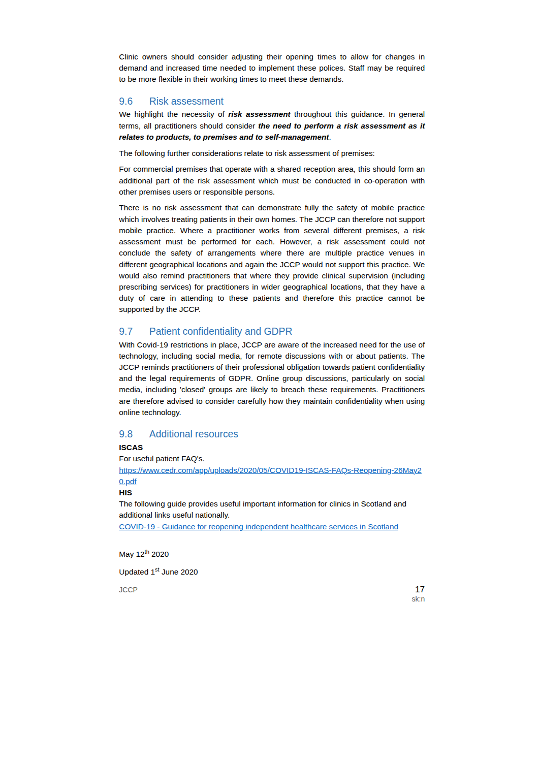Clinic owners should consider adjusting their opening times to allow for changes in demand and increased time needed to implement these polices. Staff may be required to be more flexible in their working times to meet these demands.
9.6 Risk assessment
We highlight the necessity of risk assessment throughout this guidance. In general terms, all practitioners should consider the need to perform a risk assessment as it relates to products, to premises and to self-management.
The following further considerations relate to risk assessment of premises:
For commercial premises that operate with a shared reception area, this should form an additional part of the risk assessment which must be conducted in co-operation with other premises users or responsible persons.
There is no risk assessment that can demonstrate fully the safety of mobile practice which involves treating patients in their own homes. The JCCP can therefore not support mobile practice. Where a practitioner works from several different premises, a risk assessment must be performed for each. However, a risk assessment could not conclude the safety of arrangements where there are multiple practice venues in different geographical locations and again the JCCP would not support this practice. We would also remind practitioners that where they provide clinical supervision (including prescribing services) for practitioners in wider geographical locations, that they have a duty of care in attending to these patients and therefore this practice cannot be supported by the JCCP.
9.7 Patient confidentiality and GDPR
With Covid-19 restrictions in place, JCCP are aware of the increased need for the use of technology, including social media, for remote discussions with or about patients. The JCCP reminds practitioners of their professional obligation towards patient confidentiality and the legal requirements of GDPR. Online group discussions, particularly on social media, including 'closed' groups are likely to breach these requirements. Practitioners are therefore advised to consider carefully how they maintain confidentiality when using online technology.
9.8 Additional resources
ISCAS
For useful patient FAQ's.
https://www.cedr.com/app/uploads/2020/05/COVID19-ISCAS-FAQs-Reopening-26May20.pdf
HIS
The following guide provides useful important information for clinics in Scotland and additional links useful nationally.
COVID-19 - Guidance for reopening independent healthcare services in Scotland
May 12th 2020
Updated 1st June 2020
JCCP
17sk:n